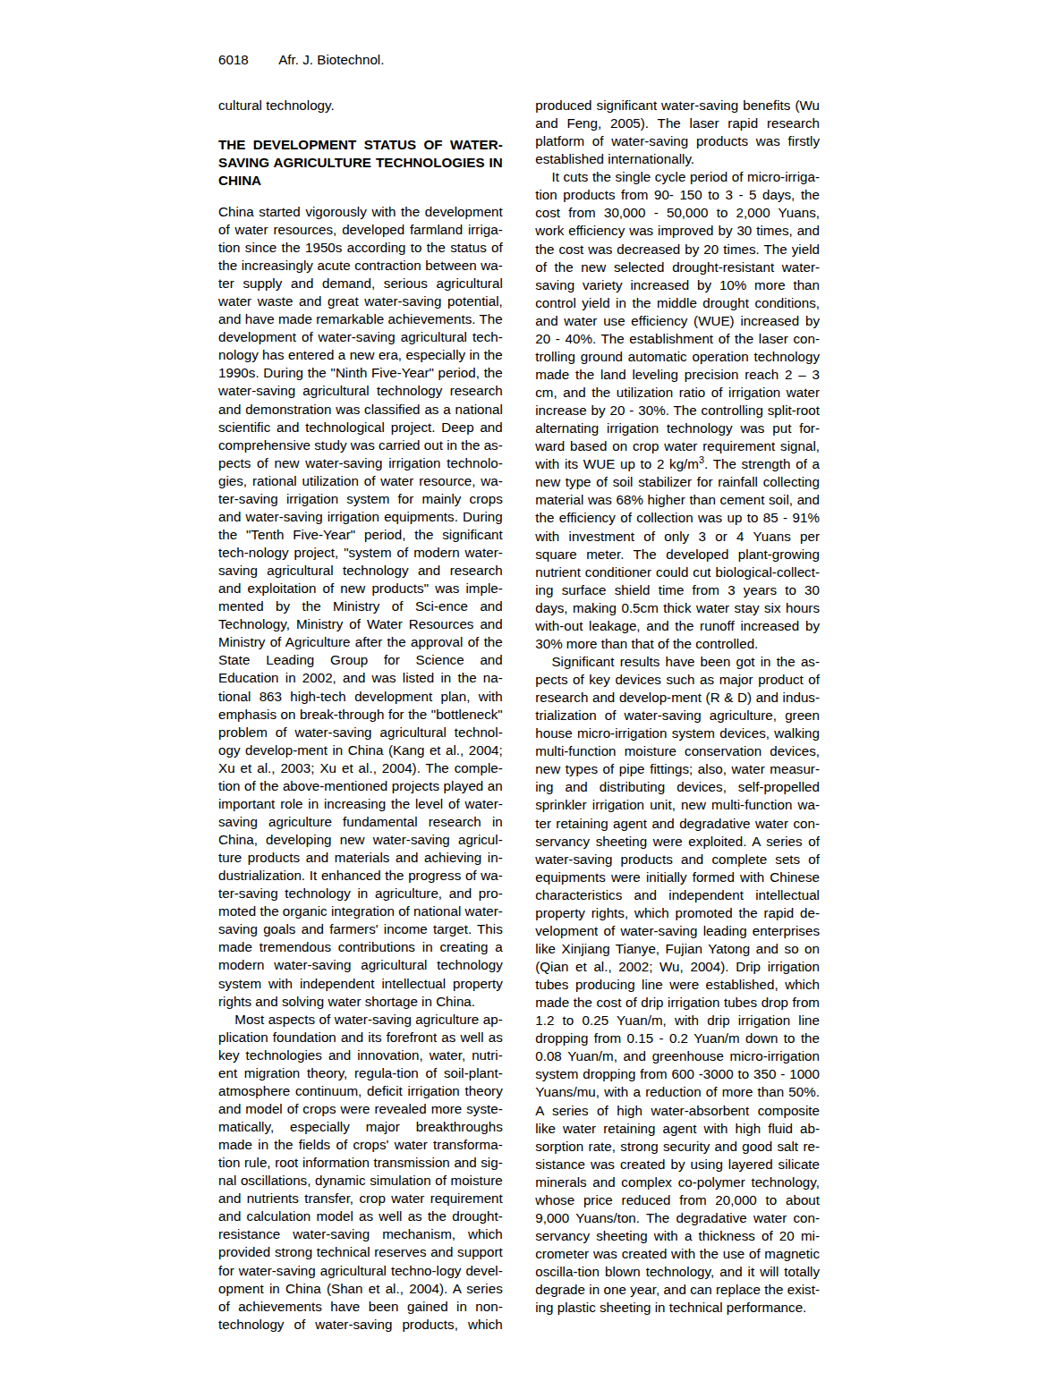6018 Afr. J. Biotechnol.
cultural technology.
The development status of water-saving agriculture technologies in China
China started vigorously with the development of water resources, developed farmland irrigation since the 1950s according to the status of the increasingly acute contraction between water supply and demand, serious agricultural water waste and great water-saving potential, and have made remarkable achievements. The development of water-saving agricultural technology has entered a new era, especially in the 1990s. During the "Ninth Five-Year" period, the water-saving agricultural technology research and demonstration was classified as a national scientific and technological project. Deep and comprehensive study was carried out in the aspects of new water-saving irrigation technologies, rational utilization of water resource, water-saving irrigation system for mainly crops and water-saving irrigation equipments. During the "Tenth Five-Year" period, the significant tech-nology project, "system of modern water-saving agricultural technology and research and exploitation of new products" was implemented by the Ministry of Sci-ence and Technology, Ministry of Water Resources and Ministry of Agriculture after the approval of the State Leading Group for Science and Education in 2002, and was listed in the national 863 high-tech development plan, with emphasis on break-through for the "bottleneck" problem of water-saving agricultural technology develop-ment in China (Kang et al., 2004; Xu et al., 2003; Xu et al., 2004). The completion of the above-mentioned projects played an important role in increasing the level of water-saving agriculture fundamental research in China, developing new water-saving agriculture products and materials and achieving industrialization. It enhanced the progress of water-saving technology in agriculture, and promoted the organic integration of national water-saving goals and farmers' income target. This made tremendous contributions in creating a modern water-saving agricultural technology system with independent intellectual property rights and solving water shortage in China.
Most aspects of water-saving agriculture application foundation and its forefront as well as key technologies and innovation, water, nutrient migration theory, regula-tion of soil-plant-atmosphere continuum, deficit irrigation theory and model of crops were revealed more syste-matically, especially major breakthroughs made in the fields of crops' water transformation rule, root information transmission and signal oscillations, dynamic simulation of moisture and nutrients transfer, crop water requirement and calculation model as well as the drought-resistance water-saving mechanism, which provided strong technical reserves and support for water-saving agricultural techno-logy development in China (Shan et al., 2004). A series of achievements have been gained in non-technology of water-saving products, which produced significant water-saving benefits (Wu and Feng, 2005). The laser rapid research platform of water-saving products was firstly established internationally.
It cuts the single cycle period of micro-irrigation products from 90- 150 to 3 - 5 days, the cost from 30,000 - 50,000 to 2,000 Yuans, work efficiency was improved by 30 times, and the cost was decreased by 20 times. The yield of the new selected drought-resistant water-saving variety increased by 10% more than control yield in the middle drought conditions, and water use efficiency (WUE) increased by 20 - 40%. The establishment of the laser controlling ground automatic operation technology made the land leveling precision reach 2 – 3 cm, and the utilization ratio of irrigation water increase by 20 - 30%. The controlling split-root alternating irrigation technology was put forward based on crop water requirement signal, with its WUE up to 2 kg/m3. The strength of a new type of soil stabilizer for rainfall collecting material was 68% higher than cement soil, and the efficiency of collection was up to 85 - 91% with investment of only 3 or 4 Yuans per square meter. The developed plant-growing nutrient conditioner could cut biological-collecting surface shield time from 3 years to 30 days, making 0.5cm thick water stay six hours with-out leakage, and the runoff increased by 30% more than that of the controlled.
Significant results have been got in the aspects of key devices such as major product of research and develop-ment (R & D) and industrialization of water-saving agriculture, green house micro-irrigation system devices, walking multi-function moisture conservation devices, new types of pipe fittings; also, water measuring and distributing devices, self-propelled sprinkler irrigation unit, new multi-function water retaining agent and degradative water conservancy sheeting were exploited. A series of water-saving products and complete sets of equipments were initially formed with Chinese characteristics and independent intellectual property rights, which promoted the rapid development of water-saving leading enterprises like Xinjiang Tianye, Fujian Yatong and so on (Qian et al., 2002; Wu, 2004). Drip irrigation tubes producing line were established, which made the cost of drip irrigation tubes drop from 1.2 to 0.25 Yuan/m, with drip irrigation line dropping from 0.15 - 0.2 Yuan/m down to the 0.08 Yuan/m, and greenhouse micro-irrigation system dropping from 600 -3000 to 350 - 1000 Yuans/mu, with a reduction of more than 50%. A series of high water-absorbent composite like water retaining agent with high fluid absorption rate, strong security and good salt resistance was created by using layered silicate minerals and complex co-polymer technology, whose price reduced from 20,000 to about 9,000 Yuans/ton. The degradative water conservancy sheeting with a thickness of 20 micrometer was created with the use of magnetic oscilla-tion blown technology, and it will totally degrade in one year, and can replace the existing plastic sheeting in technical performance.